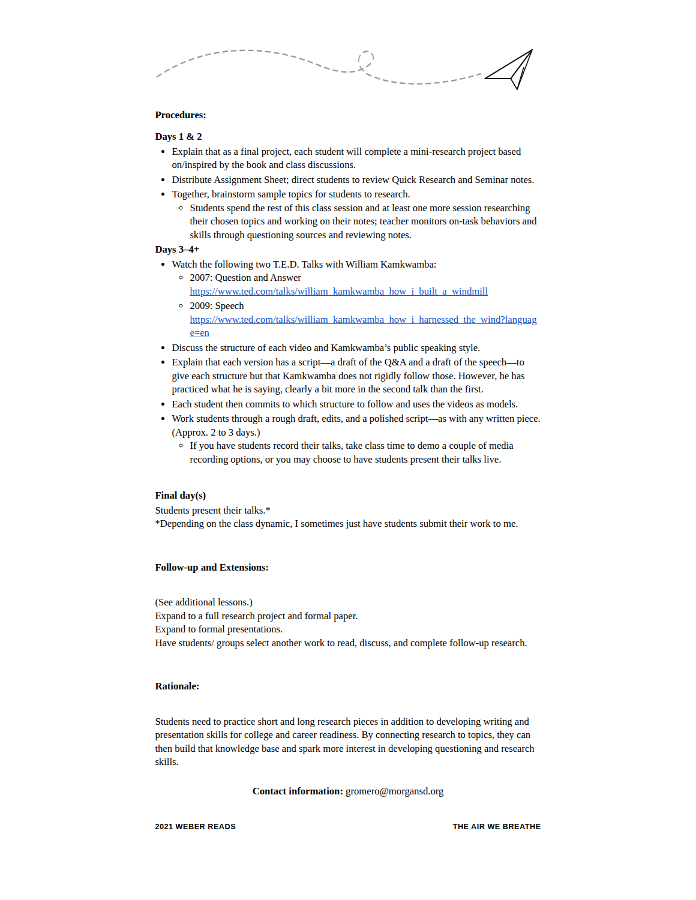Procedures:
Days 1 & 2
Explain that as a final project, each student will complete a mini-research project based on/inspired by the book and class discussions.
Distribute Assignment Sheet; direct students to review Quick Research and Seminar notes.
Together, brainstorm sample topics for students to research.
Students spend the rest of this class session and at least one more session researching their chosen topics and working on their notes; teacher monitors on-task behaviors and skills through questioning sources and reviewing notes.
Days 3–4+
Watch the following two T.E.D. Talks with William Kamkwamba:
2007: Question and Answer
https://www.ted.com/talks/william_kamkwamba_how_i_built_a_windmill
2009: Speech
https://www.ted.com/talks/william_kamkwamba_how_i_harnessed_the_wind?language=en
Discuss the structure of each video and Kamkwamba’s public speaking style.
Explain that each version has a script—a draft of the Q&A and a draft of the speech—to give each structure but that Kamkwamba does not rigidly follow those. However, he has practiced what he is saying, clearly a bit more in the second talk than the first.
Each student then commits to which structure to follow and uses the videos as models.
Work students through a rough draft, edits, and a polished script—as with any written piece. (Approx. 2 to 3 days.)
If you have students record their talks, take class time to demo a couple of media recording options, or you may choose to have students present their talks live.
Final day(s)
Students present their talks.*
*Depending on the class dynamic, I sometimes just have students submit their work to me.
Follow-up and Extensions:
(See additional lessons.)
Expand to a full research project and formal paper.
Expand to formal presentations.
Have students/ groups select another work to read, discuss, and complete follow-up research.
Rationale:
Students need to practice short and long research pieces in addition to developing writing and presentation skills for college and career readiness. By connecting research to topics, they can then build that knowledge base and spark more interest in developing questioning and research skills.
Contact information: gromero@morgansd.org
2021 WEBER READS
THE AIR WE BREATHE